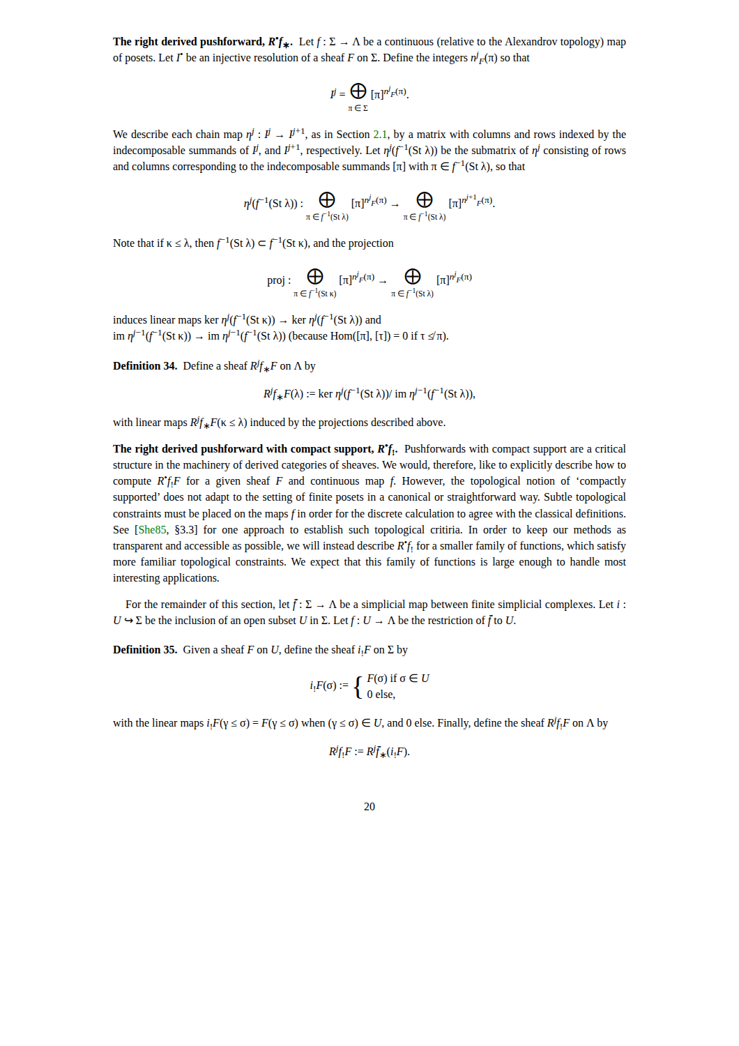The right derived pushforward, R•f∗. Let f : Σ → Λ be a continuous (relative to the Alexandrov topology) map of posets. Let I• be an injective resolution of a sheaf F on Σ. Define the integers njF(π) so that
Ij = ⨁π ∈ Σ [π]njF(π).
We describe each chain map ηj : Ij → Ij+1, as in Section 2.1, by a matrix with columns and rows indexed by the indecomposable summands of Ij, and Ij+1, respectively. Let ηj(f−1(St λ)) be the submatrix of ηj consisting of rows and columns corresponding to the indecomposable summands [π] with π ∈ f−1(St λ), so that
ηj(f−1(St λ)) : ⨁π ∈ f−1(St λ) [π]njF(π) → ⨁π ∈ f−1(St λ) [π]nj+1F(π).
Note that if κ ≤ λ, then f−1(St λ) ⊂ f−1(St κ), and the projection
proj : ⨁π ∈ f−1(St κ) [π]njF(π) → ⨁π ∈ f−1(St λ) [π]njF(π)
induces linear maps ker ηj(f−1(St κ)) → ker ηj(f−1(St λ)) and
im ηj−1(f−1(St κ)) → im ηj−1(f−1(St λ)) (because Hom([π], [τ]) = 0 if τ ≰ π).
Definition 34. Define a sheaf Rjf∗F on Λ by
Rjf∗F(λ) := ker ηj(f−1(St λ))/ im ηj−1(f−1(St λ)),
with linear maps Rjf∗F(κ ≤ λ) induced by the projections described above.
The right derived pushforward with compact support, R•f!. Pushforwards with compact support are a critical structure in the machinery of derived categories of sheaves. We would, therefore, like to explicitly describe how to compute R•f!F for a given sheaf F and continuous map f. However, the topological notion of ‘compactly supported’ does not adapt to the setting of finite posets in a canonical or straightforward way. Subtle topological constraints must be placed on the maps f in order for the discrete calculation to agree with the classical definitions. See [She85, §3.3] for one approach to establish such topological critiria. In order to keep our methods as transparent and accessible as possible, we will instead describe R•f! for a smaller family of functions, which satisfy more familiar topological constraints. We expect that this family of functions is large enough to handle most interesting applications.
For the remainder of this section, let f̄ : Σ → Λ be a simplicial map between finite simplicial complexes. Let i : U ↪ Σ be the inclusion of an open subset U in Σ. Let f : U → Λ be the restriction of f̄ to U.
Definition 35. Given a sheaf F on U, define the sheaf i!F on Σ by
i!F(σ) := { F(σ) if σ ∈ U 0 else,
with the linear maps i!F(γ ≤ σ) = F(γ ≤ σ) when (γ ≤ σ) ∈ U, and 0 else. Finally, define the sheaf Rjf!F on Λ by
Rjf!F := Rjf̄∗(i!F).
20